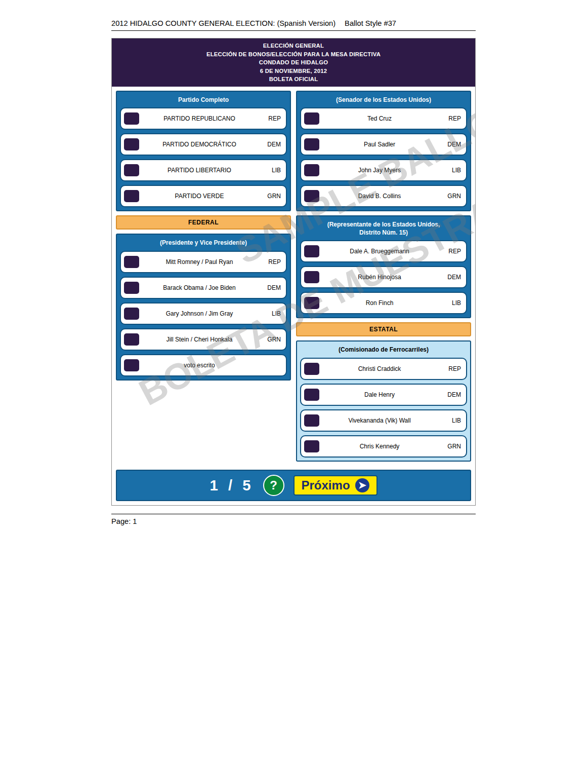2012 HIDALGO COUNTY GENERAL ELECTION: (Spanish Version)Ballot Style #37
ELECCIÓN GENERAL
ELECCIÓN DE BONOS/ELECCIÓN PARA LA MESA DIRECTIVA
CONDADO DE HIDALGO
6 DE NOVIEMBRE, 2012
BOLETA OFICIAL
Partido Completo
PARTIDO REPUBLICANO
REP
PARTIDO DEMOCRÁTICO
DEM
PARTIDO LIBERTARIO
LIB
PARTIDO VERDE
GRN
FEDERAL
(Presidente y Vice Presidente)
Mitt Romney / Paul Ryan
REP
Barack Obama / Joe Biden
DEM
Gary Johnson / Jim Gray
LIB
Jill Stein / Cheri Honkala
GRN
voto escrito
(Senador de los Estados Unidos)
Ted Cruz
REP
Paul Sadler
DEM
John Jay Myers
LIB
David B. Collins
GRN
(Representante de los Estados Unidos,
Distrito Núm. 15)
Dale A. Brueggemann
REP
Rubén Hinojosa
DEM
Ron Finch
LIB
ESTATAL
(Comisionado de Ferrocarriles)
Christi Craddick
REP
Dale Henry
DEM
Vivekananda (Vik) Wall
LIB
Chris Kennedy
GRN
1 / 5
?
Próximo ➤
SAMPLE BALLOT BOLETA DE MUESTRA
Page: 1